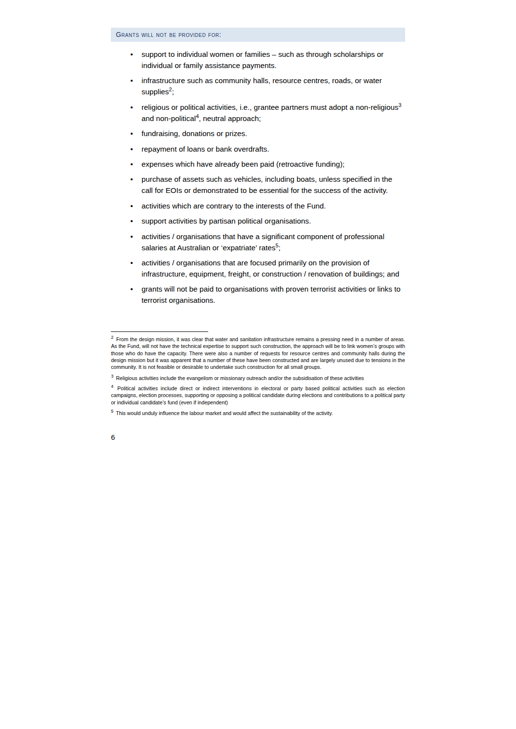Grants will not be provided for:
support to individual women or families – such as through scholarships or individual or family assistance payments.
infrastructure such as community halls, resource centres, roads, or water supplies2;
religious or political activities, i.e., grantee partners must adopt a non-religious3 and non-political4, neutral approach;
fundraising, donations or prizes.
repayment of loans or bank overdrafts.
expenses which have already been paid (retroactive funding);
purchase of assets such as vehicles, including boats, unless specified in the call for EOIs or demonstrated to be essential for the success of the activity.
activities which are contrary to the interests of the Fund.
support activities by partisan political organisations.
activities / organisations that have a significant component of professional salaries at Australian or ‘expatriate’ rates5;
activities / organisations that are focused primarily on the provision of infrastructure, equipment, freight, or construction / renovation of buildings; and
grants will not be paid to organisations with proven terrorist activities or links to terrorist organisations.
2 From the design mission, it was clear that water and sanitation infrastructure remains a pressing need in a number of areas. As the Fund, will not have the technical expertise to support such construction, the approach will be to link women’s groups with those who do have the capacity. There were also a number of requests for resource centres and community halls during the design mission but it was apparent that a number of these have been constructed and are largely unused due to tensions in the community. It is not feasible or desirable to undertake such construction for all small groups.
3 Religious activities include the evangelism or missionary outreach and/or the subsidisation of these activities
4 Political activities include direct or indirect interventions in electoral or party based political activities such as election campaigns, election processes, supporting or opposing a political candidate during elections and contributions to a political party or individual candidate’s fund (even if independent)
5 This would unduly influence the labour market and would affect the sustainability of the activity.
6